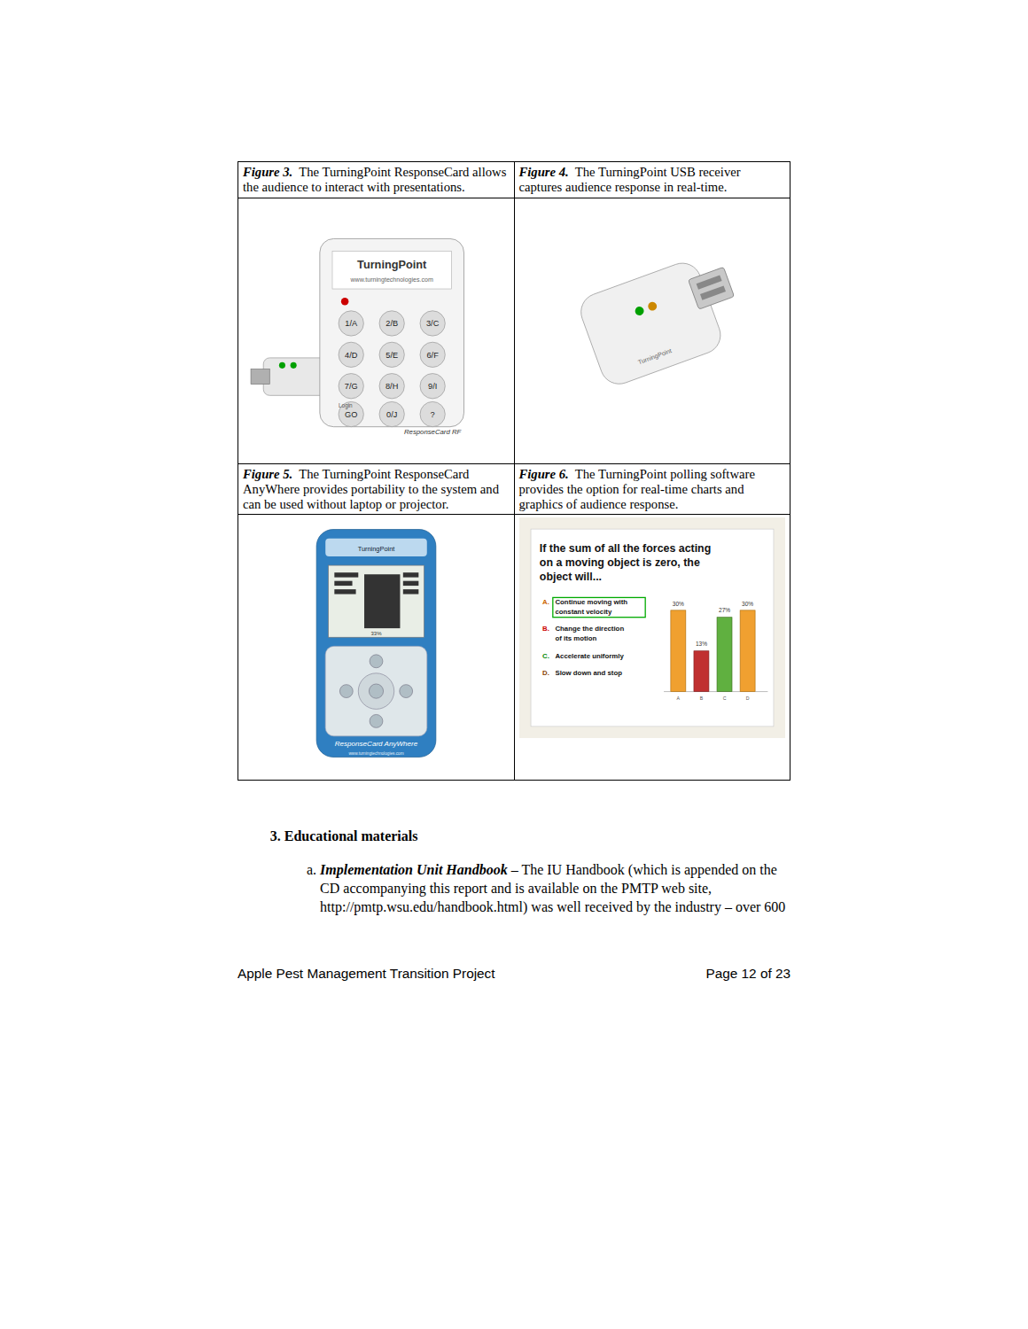| Figure 3. The TurningPoint ResponseCard allows the audience to interact with presentations. | Figure 4. The TurningPoint USB receiver captures audience response in real-time. |
| Figure 5. The TurningPoint ResponseCard AnyWhere provides portability to the system and can be used without laptop or projector. | Figure 6. The TurningPoint polling software provides the option for real-time charts and graphics of audience response. |
Educational materials
Implementation Unit Handbook – The IU Handbook (which is appended on the CD accompanying this report and is available on the PMTP web site, http://pmtp.wsu.edu/handbook.html) was well received by the industry – over 600
Apple Pest Management Transition Project
Page 12 of 23